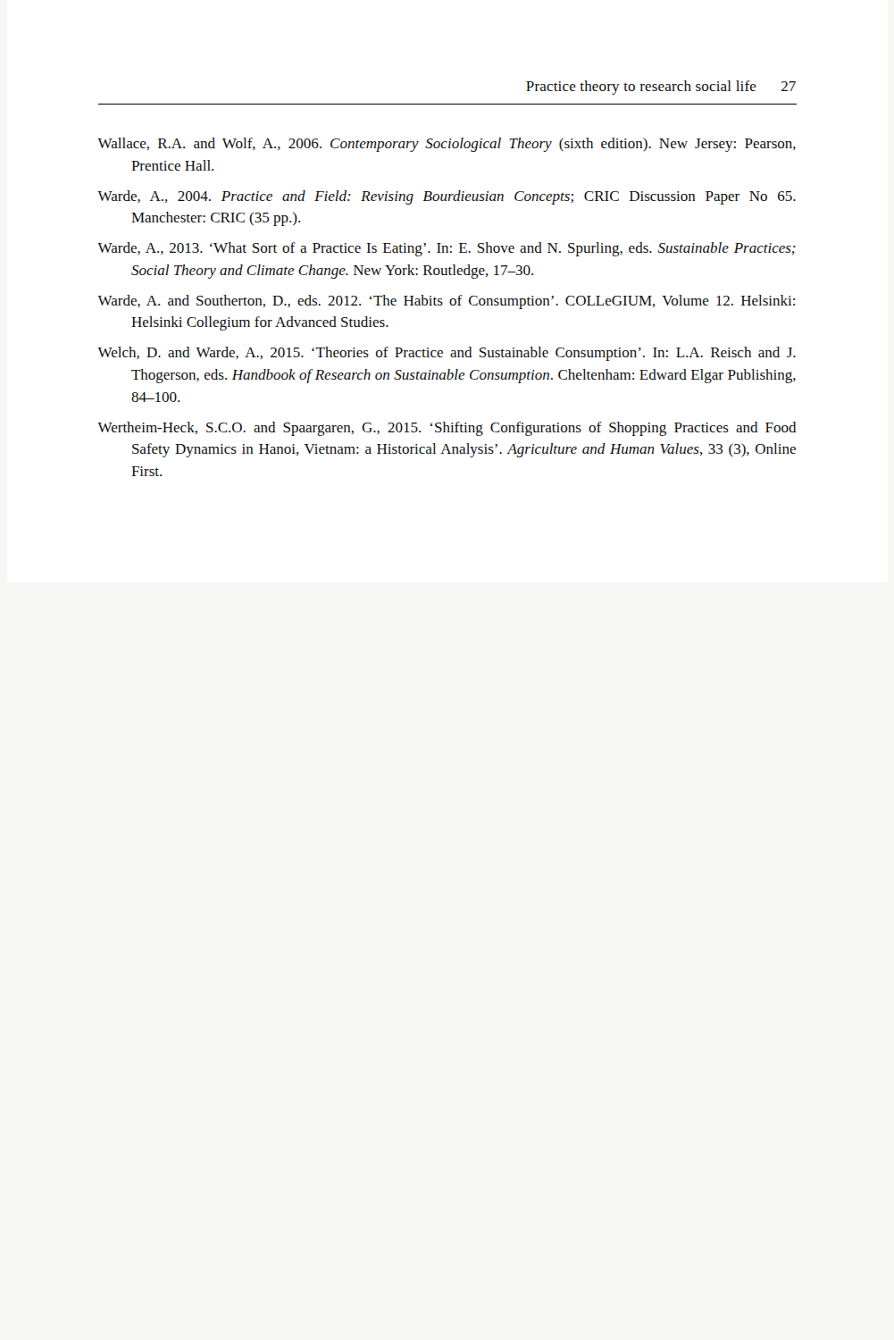Practice theory to research social life27
Wallace, R.A. and Wolf, A., 2006. Contemporary Sociological Theory (sixth edition). New Jersey: Pearson, Prentice Hall.
Warde, A., 2004. Practice and Field: Revising Bourdieusian Concepts; CRIC Discussion Paper No 65. Manchester: CRIC (35 pp.).
Warde, A., 2013. ‘What Sort of a Practice Is Eating’. In: E. Shove and N. Spurling, eds. Sustainable Practices; Social Theory and Climate Change. New York: Routledge, 17–30.
Warde, A. and Southerton, D., eds. 2012. ‘The Habits of Consumption’. COLLeGIUM, Volume 12. Helsinki: Helsinki Collegium for Advanced Studies.
Welch, D. and Warde, A., 2015. ‘Theories of Practice and Sustainable Consumption’. In: L.A. Reisch and J. Thogerson, eds. Handbook of Research on Sustainable Consumption. Cheltenham: Edward Elgar Publishing, 84–100.
Wertheim-Heck, S.C.O. and Spaargaren, G., 2015. ‘Shifting Configurations of Shopping Practices and Food Safety Dynamics in Hanoi, Vietnam: a Historical Analysis’. Agriculture and Human Values, 33 (3), Online First.